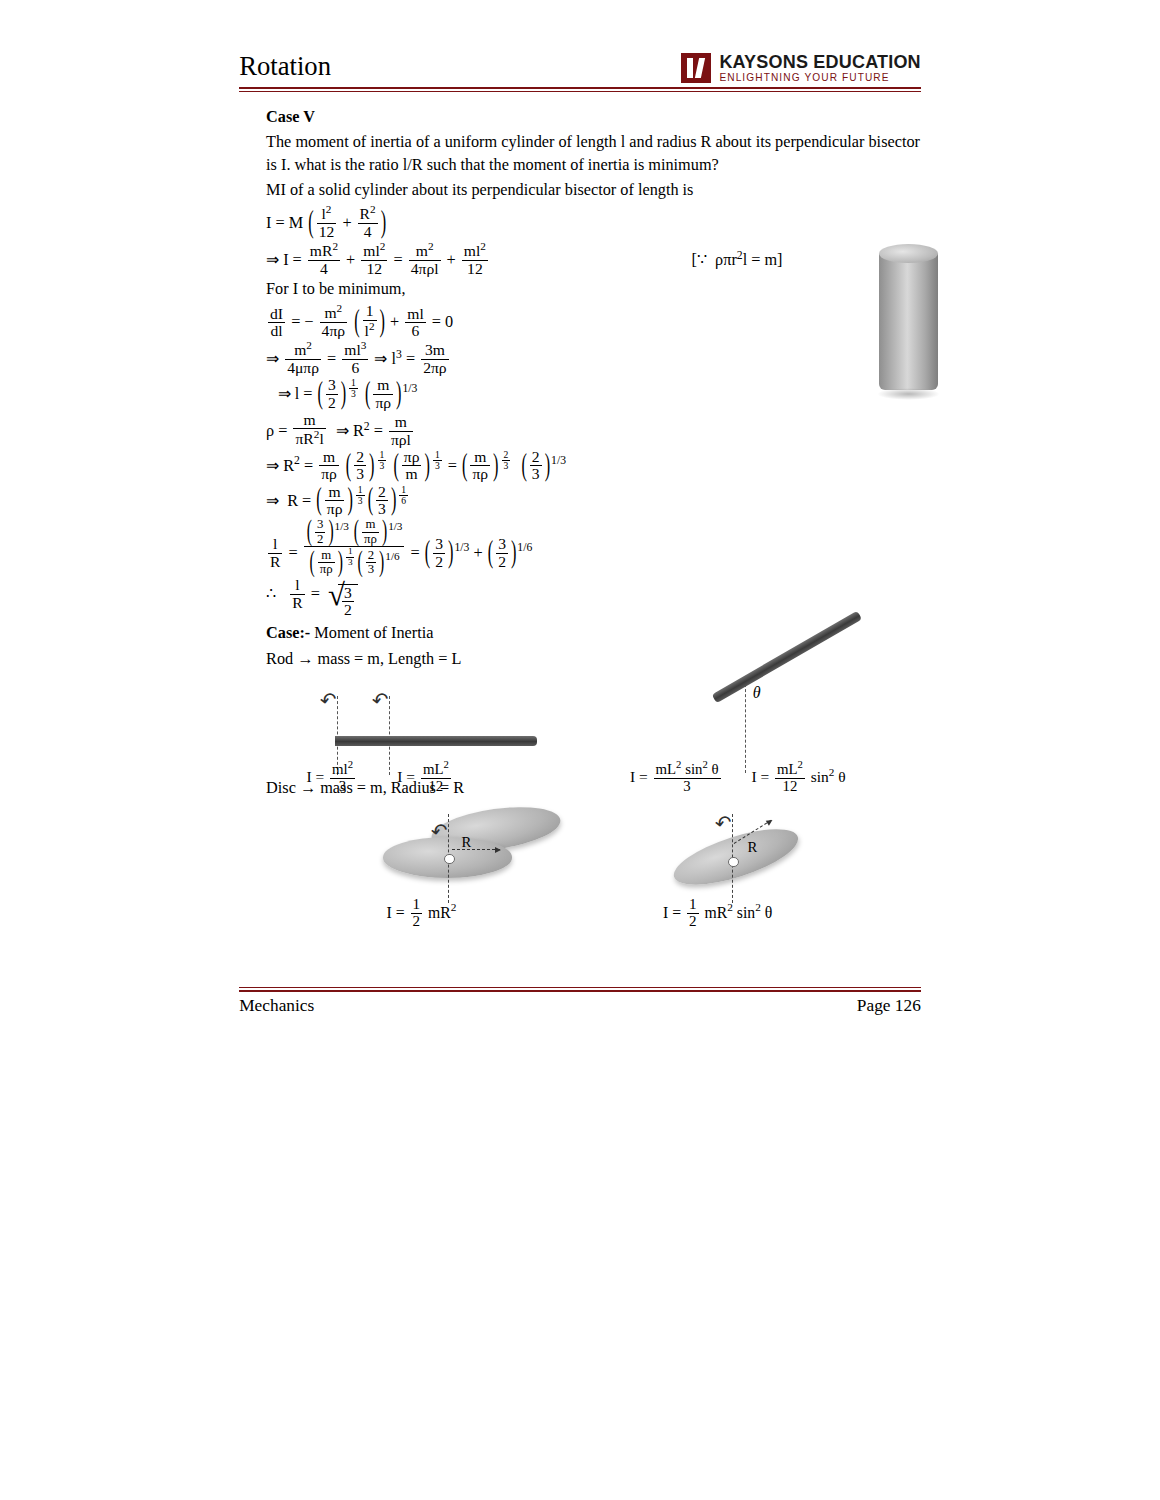Rotation
KAYSONS EDUCATION
ENLIGHTNING YOUR FUTURE
Case V
The moment of inertia of a uniform cylinder of length l and radius R about its perpendicular bisector is I. what is the ratio l/R such that the moment of inertia is minimum?
MI of a solid cylinder about its perpendicular bisector of length is
I = M (l212 + R24)
⇒ I = mR24 + ml212 = m24πρl + ml212[∵ ρπr2l = m]
For I to be minimum,
dI dl = − m24πρ (1 l2) + ml 6 = 0
⇒ m24μπρ = ml36 ⇒ l3 = 3m 2πρ
⇒ l = (32)13 (mπρ)1/3
ρ = mπR2l ⇒ R2 = mπρl
⇒ R2 = mπρ (23)13 (πρ m)13 = (mπρ)23 (23)1/3
⇒ R = (mπρ)13(23)16
lR = (32)1/3 (mπρ)1/3(mπρ)13(23)1/6 = (32)1/3 + (32)1/6
∴ lR = 32
Case:- Moment of Inertia
Rod → mass = m, Length = L
↶
↶
I = ml23 I = mL212
θ
I = mL2 sin2 θ 3 I = mL212 sin2 θ
Disc → mass = m, Radius = R
↶
R
I = 12 mR2
↶
R
I = 12 mR2 sin2 θ
Mechanics Page 126